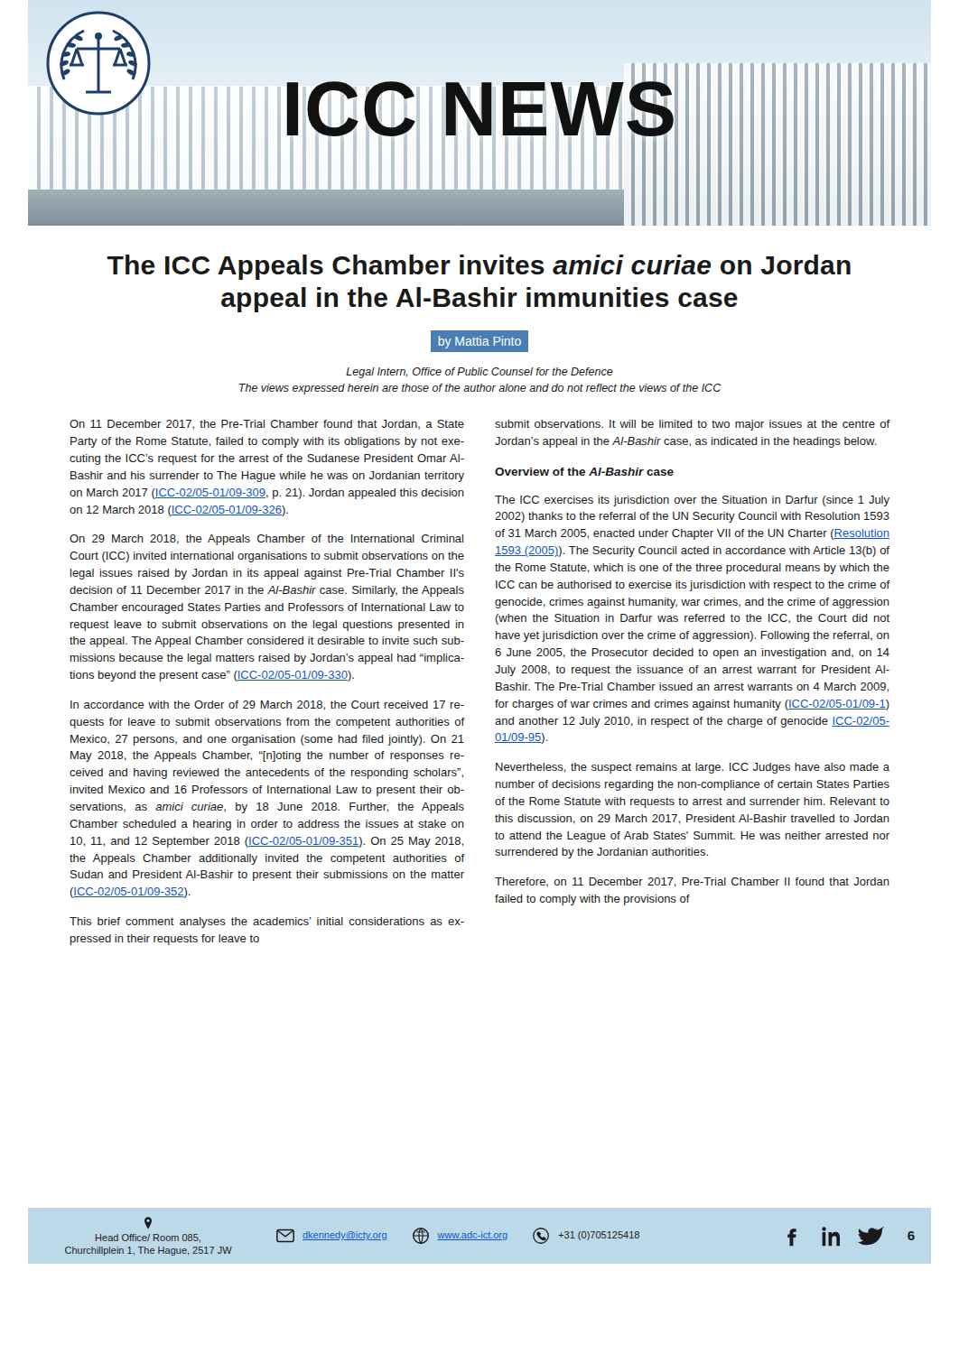ICC NEWS
The ICC Appeals Chamber invites amici curiae on Jordan appeal in the Al-Bashir immunities case
by Mattia Pinto
Legal Intern, Office of Public Counsel for the Defence
The views expressed herein are those of the author alone and do not reflect the views of the ICC
On 11 December 2017, the Pre-Trial Chamber found that Jordan, a State Party of the Rome Statute, failed to comply with its obligations by not executing the ICC’s request for the arrest of the Sudanese President Omar Al-Bashir and his surrender to The Hague while he was on Jordanian territory on March 2017 (ICC-02/05-01/09-309, p. 21). Jordan appealed this decision on 12 March 2018 (ICC-02/05-01/09-326).
On 29 March 2018, the Appeals Chamber of the International Criminal Court (ICC) invited international organisations to submit observations on the legal issues raised by Jordan in its appeal against Pre-Trial Chamber II's decision of 11 December 2017 in the Al-Bashir case. Similarly, the Appeals Chamber encouraged States Parties and Professors of International Law to request leave to submit observations on the legal questions presented in the appeal. The Appeal Chamber considered it desirable to invite such submissions because the legal matters raised by Jordan’s appeal had “implications beyond the present case” (ICC-02/05-01/09-330).
In accordance with the Order of 29 March 2018, the Court received 17 requests for leave to submit observations from the competent authorities of Mexico, 27 persons, and one organisation (some had filed jointly). On 21 May 2018, the Appeals Chamber, “[n]oting the number of responses received and having reviewed the antecedents of the responding scholars”, invited Mexico and 16 Professors of International Law to present their observations, as amici curiae, by 18 June 2018. Further, the Appeals Chamber scheduled a hearing in order to address the issues at stake on 10, 11, and 12 September 2018 (ICC-02/05-01/09-351). On 25 May 2018, the Appeals Chamber additionally invited the competent authorities of Sudan and President Al-Bashir to present their submissions on the matter (ICC-02/05-01/09-352).
This brief comment analyses the academics’ initial considerations as expressed in their requests for leave to
submit observations. It will be limited to two major issues at the centre of Jordan’s appeal in the Al-Bashir case, as indicated in the headings below.
Overview of the Al-Bashir case
The ICC exercises its jurisdiction over the Situation in Darfur (since 1 July 2002) thanks to the referral of the UN Security Council with Resolution 1593 of 31 March 2005, enacted under Chapter VII of the UN Charter (Resolution 1593 (2005)). The Security Council acted in accordance with Article 13(b) of the Rome Statute, which is one of the three procedural means by which the ICC can be authorised to exercise its jurisdiction with respect to the crime of genocide, crimes against humanity, war crimes, and the crime of aggression (when the Situation in Darfur was referred to the ICC, the Court did not have yet jurisdiction over the crime of aggression). Following the referral, on 6 June 2005, the Prosecutor decided to open an investigation and, on 14 July 2008, to request the issuance of an arrest warrant for President Al-Bashir. The Pre-Trial Chamber issued an arrest warrants on 4 March 2009, for charges of war crimes and crimes against humanity (ICC-02/05-01/09-1) and another 12 July 2010, in respect of the charge of genocide ICC-02/05-01/09-95).
Nevertheless, the suspect remains at large. ICC Judges have also made a number of decisions regarding the non-compliance of certain States Parties of the Rome Statute with requests to arrest and surrender him. Relevant to this discussion, on 29 March 2017, President Al-Bashir travelled to Jordan to attend the League of Arab States' Summit. He was neither arrested nor surrendered by the Jordanian authorities.
Therefore, on 11 December 2017, Pre-Trial Chamber II found that Jordan failed to comply with the provisions of
Head Office/ Room 085,
Churchillplein 1, The Hague, 2517 JW
dkennedy@icty.org
www www.adc-ict.org
+31 (0)705125418
6